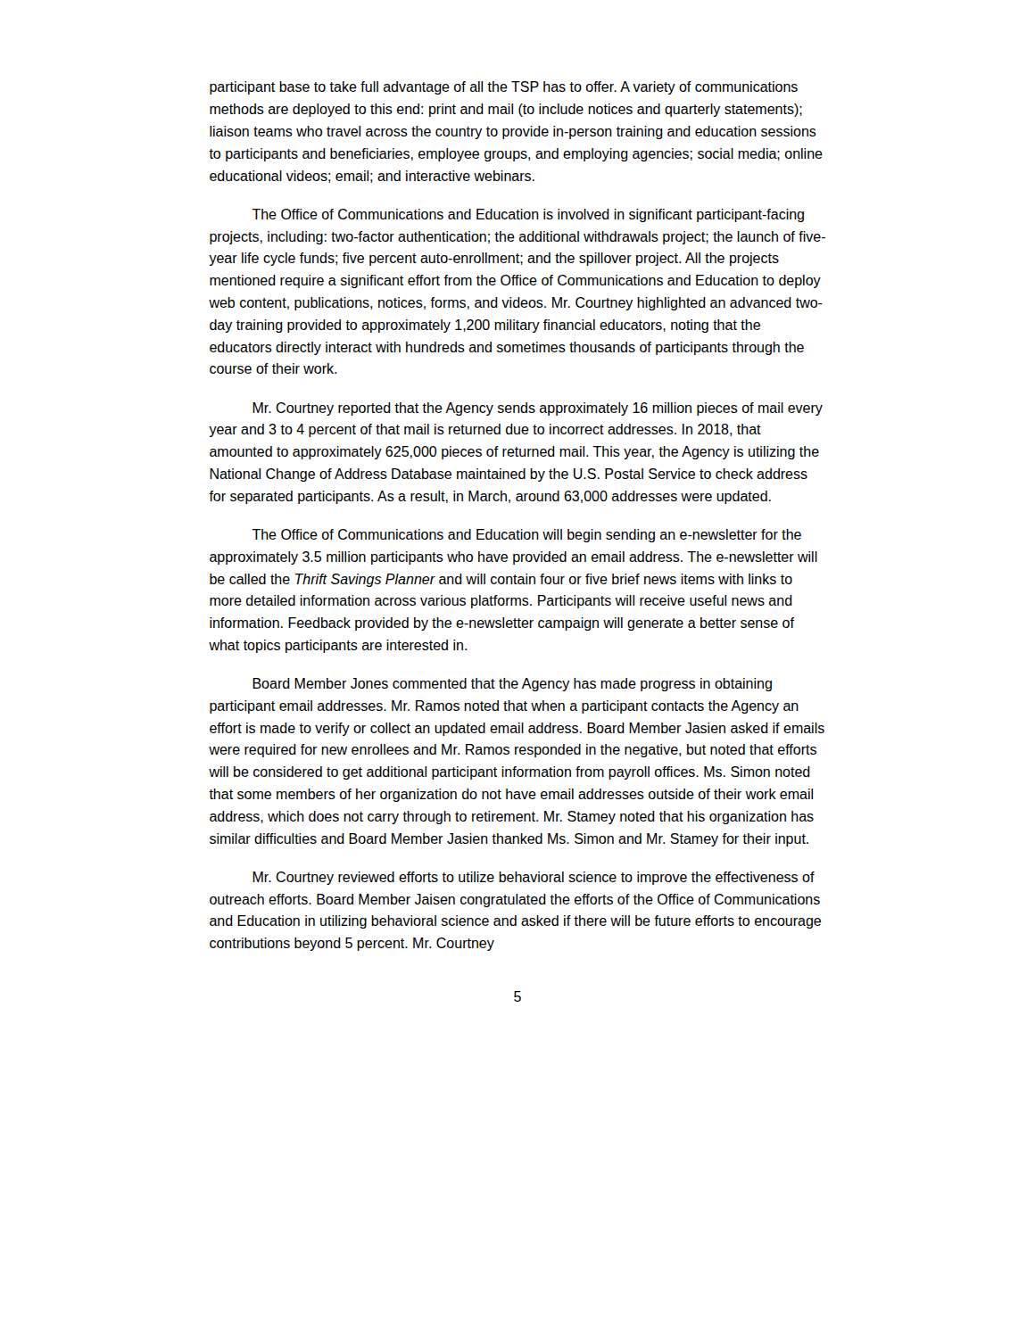participant base to take full advantage of all the TSP has to offer. A variety of communications methods are deployed to this end: print and mail (to include notices and quarterly statements); liaison teams who travel across the country to provide in-person training and education sessions to participants and beneficiaries, employee groups, and employing agencies; social media; online educational videos; email; and interactive webinars.
The Office of Communications and Education is involved in significant participant-facing projects, including: two-factor authentication; the additional withdrawals project; the launch of five-year life cycle funds; five percent auto-enrollment; and the spillover project. All the projects mentioned require a significant effort from the Office of Communications and Education to deploy web content, publications, notices, forms, and videos. Mr. Courtney highlighted an advanced two-day training provided to approximately 1,200 military financial educators, noting that the educators directly interact with hundreds and sometimes thousands of participants through the course of their work.
Mr. Courtney reported that the Agency sends approximately 16 million pieces of mail every year and 3 to 4 percent of that mail is returned due to incorrect addresses. In 2018, that amounted to approximately 625,000 pieces of returned mail. This year, the Agency is utilizing the National Change of Address Database maintained by the U.S. Postal Service to check address for separated participants. As a result, in March, around 63,000 addresses were updated.
The Office of Communications and Education will begin sending an e-newsletter for the approximately 3.5 million participants who have provided an email address. The e-newsletter will be called the Thrift Savings Planner and will contain four or five brief news items with links to more detailed information across various platforms. Participants will receive useful news and information. Feedback provided by the e-newsletter campaign will generate a better sense of what topics participants are interested in.
Board Member Jones commented that the Agency has made progress in obtaining participant email addresses. Mr. Ramos noted that when a participant contacts the Agency an effort is made to verify or collect an updated email address. Board Member Jasien asked if emails were required for new enrollees and Mr. Ramos responded in the negative, but noted that efforts will be considered to get additional participant information from payroll offices. Ms. Simon noted that some members of her organization do not have email addresses outside of their work email address, which does not carry through to retirement. Mr. Stamey noted that his organization has similar difficulties and Board Member Jasien thanked Ms. Simon and Mr. Stamey for their input.
Mr. Courtney reviewed efforts to utilize behavioral science to improve the effectiveness of outreach efforts. Board Member Jaisen congratulated the efforts of the Office of Communications and Education in utilizing behavioral science and asked if there will be future efforts to encourage contributions beyond 5 percent. Mr. Courtney
5